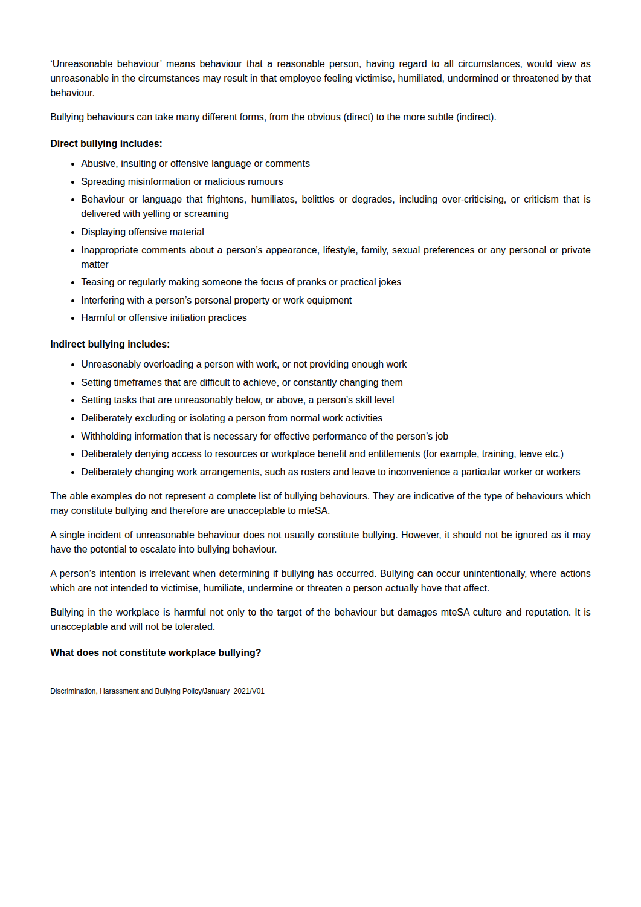‘Unreasonable behaviour’ means behaviour that a reasonable person, having regard to all circumstances, would view as unreasonable in the circumstances may result in that employee feeling victimise, humiliated, undermined or threatened by that behaviour.
Bullying behaviours can take many different forms, from the obvious (direct) to the more subtle (indirect).
Direct bullying includes:
Abusive, insulting or offensive language or comments
Spreading misinformation or malicious rumours
Behaviour or language that frightens, humiliates, belittles or degrades, including over-criticising, or criticism that is delivered with yelling or screaming
Displaying offensive material
Inappropriate comments about a person’s appearance, lifestyle, family, sexual preferences or any personal or private matter
Teasing or regularly making someone the focus of pranks or practical jokes
Interfering with a person’s personal property or work equipment
Harmful or offensive initiation practices
Indirect bullying includes:
Unreasonably overloading a person with work, or not providing enough work
Setting timeframes that are difficult to achieve, or constantly changing them
Setting tasks that are unreasonably below, or above, a person’s skill level
Deliberately excluding or isolating a person from normal work activities
Withholding information that is necessary for effective performance of the person’s job
Deliberately denying access to resources or workplace benefit and entitlements (for example, training, leave etc.)
Deliberately changing work arrangements, such as rosters and leave to inconvenience a particular worker or workers
The able examples do not represent a complete list of bullying behaviours. They are indicative of the type of behaviours which may constitute bullying and therefore are unacceptable to mteSA.
A single incident of unreasonable behaviour does not usually constitute bullying. However, it should not be ignored as it may have the potential to escalate into bullying behaviour.
A person’s intention is irrelevant when determining if bullying has occurred. Bullying can occur unintentionally, where actions which are not intended to victimise, humiliate, undermine or threaten a person actually have that affect.
Bullying in the workplace is harmful not only to the target of the behaviour but damages mteSA culture and reputation. It is unacceptable and will not be tolerated.
What does not constitute workplace bullying?
Discrimination, Harassment and Bullying Policy/January_2021/V01